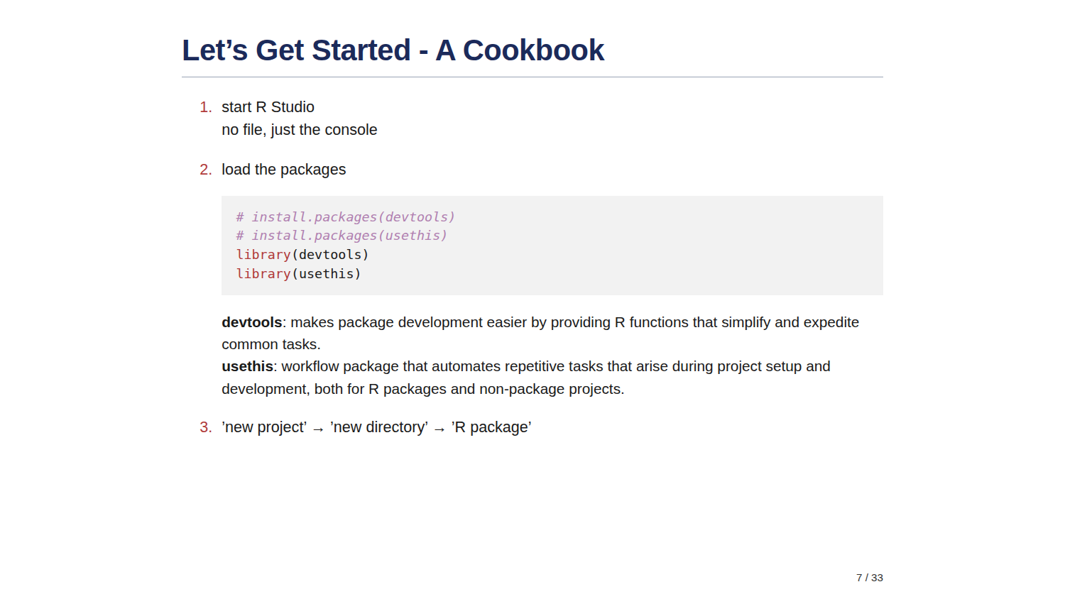Let’s Get Started - A Cookbook
start R Studio no file, just the console
load the packages
# install.packages(devtools)
# install.packages(usethis)
library(devtools)
library(usethis)
devtools: makes package development easier by providing R functions that simplify and expedite common tasks.
usethis: workflow package that automates repetitive tasks that arise during project setup and development, both for R packages and non-package projects.
’new project’ → ’new directory’ → ’R package’
7 / 33